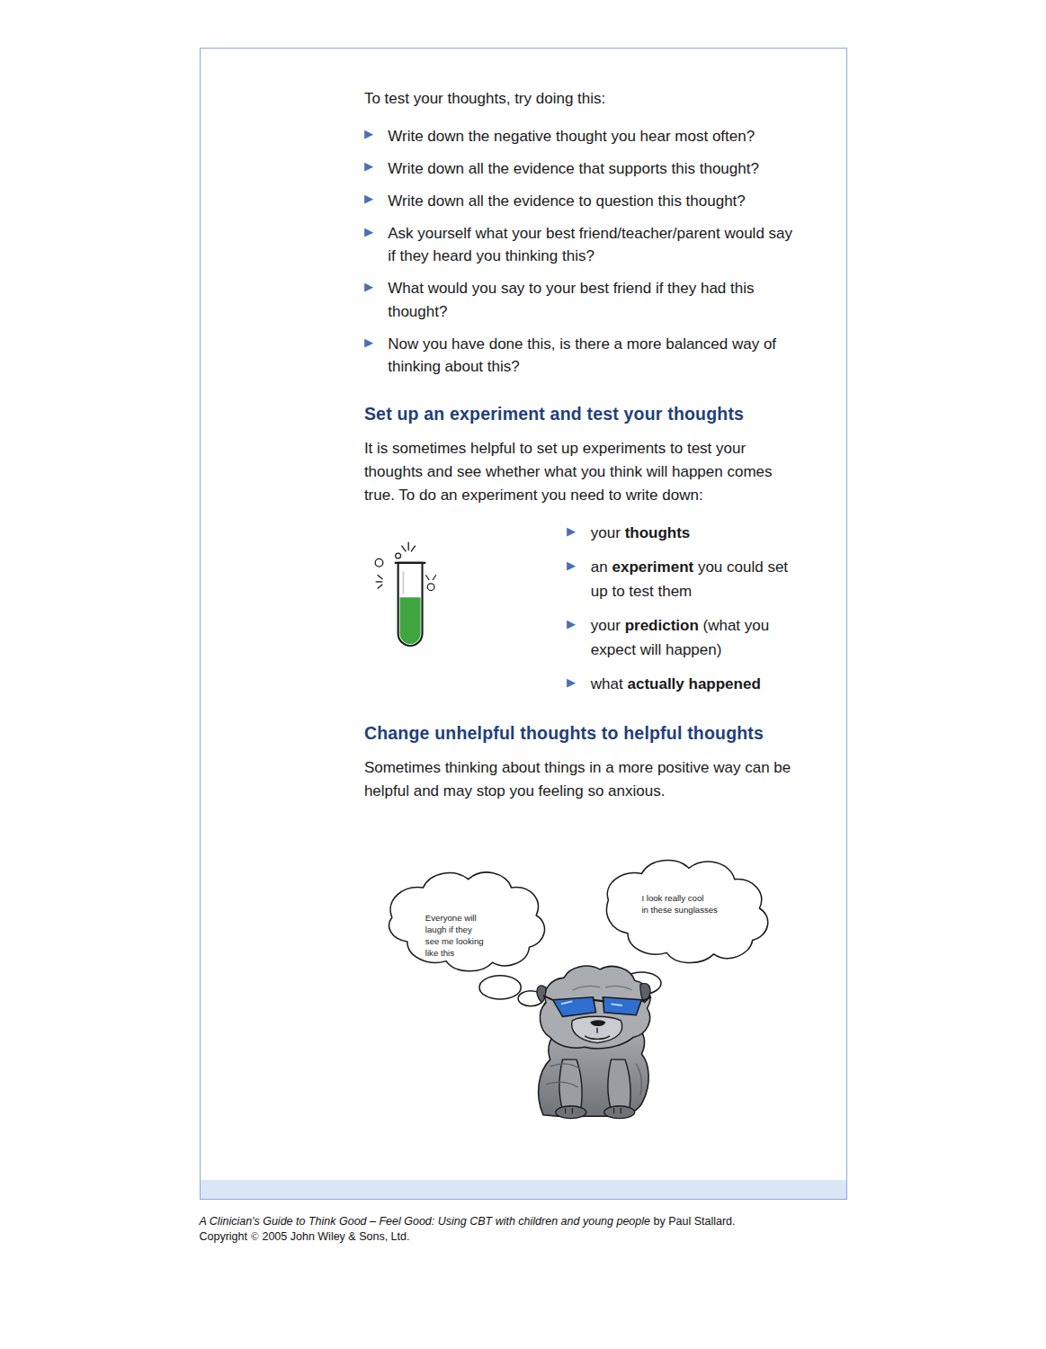To test your thoughts, try doing this:
Write down the negative thought you hear most often?
Write down all the evidence that supports this thought?
Write down all the evidence to question this thought?
Ask yourself what your best friend/teacher/parent would say if they heard you thinking this?
What would you say to your best friend if they had this thought?
Now you have done this, is there a more balanced way of thinking about this?
Set up an experiment and test your thoughts
It is sometimes helpful to set up experiments to test your thoughts and see whether what you think will happen comes true. To do an experiment you need to write down:
your thoughts
an experiment you could set up to test them
your prediction (what you expect will happen)
what actually happened
Change unhelpful thoughts to helpful thoughts
Sometimes thinking about things in a more positive way can be helpful and may stop you feeling so anxious.
Everyone will laugh if they see me looking like this I look really cool in these sunglasses
A Clinician's Guide to Think Good – Feel Good: Using CBT with children and young people by Paul Stallard.
Copyright © 2005 John Wiley & Sons, Ltd.